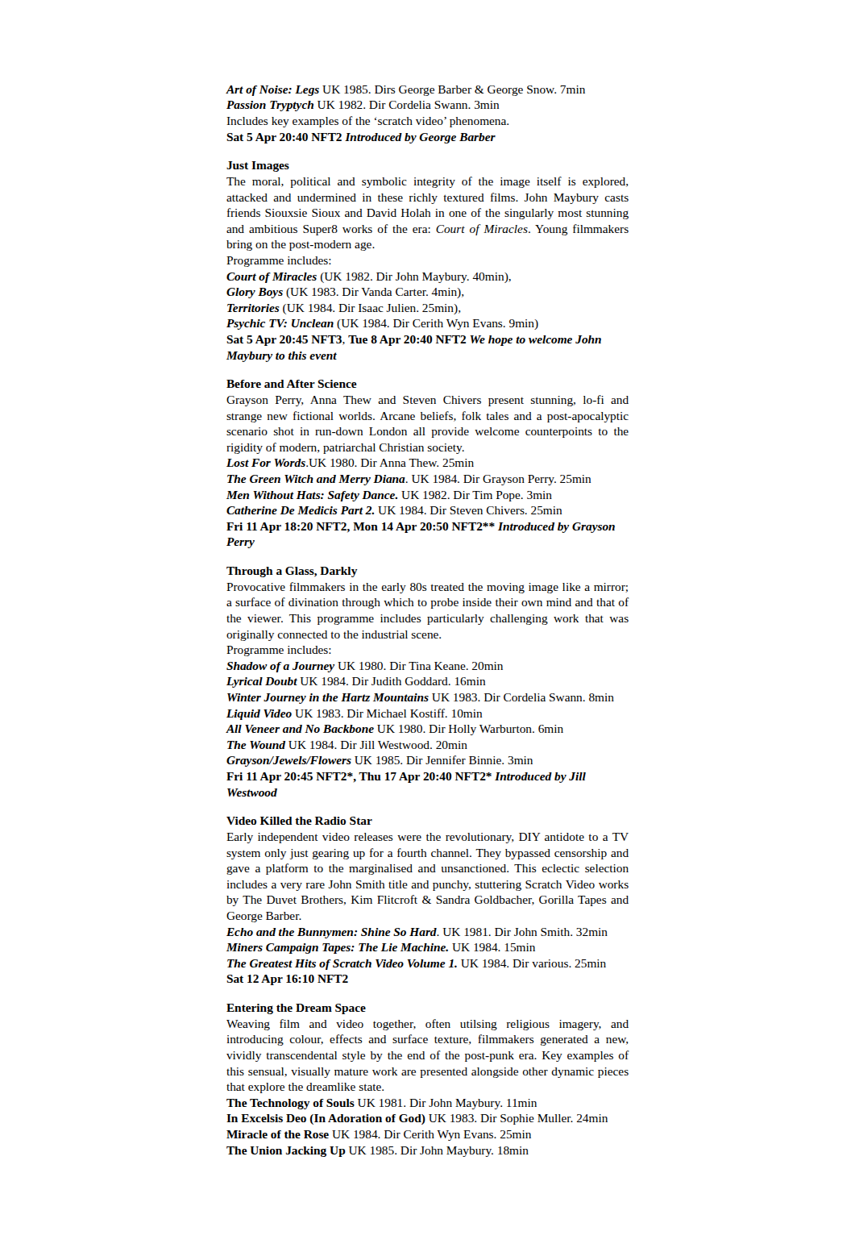Art of Noise: Legs UK 1985. Dirs George Barber & George Snow. 7min
Passion Tryptych UK 1982. Dir Cordelia Swann. 3min
Includes key examples of the ‘scratch video’ phenomena.
Sat 5 Apr 20:40 NFT2 Introduced by George Barber
Just Images
The moral, political and symbolic integrity of the image itself is explored, attacked and undermined in these richly textured films. John Maybury casts friends Siouxsie Sioux and David Holah in one of the singularly most stunning and ambitious Super8 works of the era: Court of Miracles. Young filmmakers bring on the post-modern age.
Programme includes:
Court of Miracles (UK 1982. Dir John Maybury. 40min),
Glory Boys (UK 1983. Dir Vanda Carter. 4min),
Territories (UK 1984. Dir Isaac Julien. 25min),
Psychic TV: Unclean (UK 1984. Dir Cerith Wyn Evans. 9min)
Sat 5 Apr 20:45 NFT3, Tue 8 Apr 20:40 NFT2 We hope to welcome John Maybury to this event
Before and After Science
Grayson Perry, Anna Thew and Steven Chivers present stunning, lo-fi and strange new fictional worlds. Arcane beliefs, folk tales and a post-apocalyptic scenario shot in run-down London all provide welcome counterpoints to the rigidity of modern, patriarchal Christian society.
Lost For Words.UK 1980. Dir Anna Thew. 25min
The Green Witch and Merry Diana. UK 1984. Dir Grayson Perry. 25min
Men Without Hats: Safety Dance. UK 1982. Dir Tim Pope. 3min
Catherine De Medicis Part 2. UK 1984. Dir Steven Chivers. 25min
Fri 11 Apr 18:20 NFT2, Mon 14 Apr 20:50 NFT2** Introduced by Grayson Perry
Through a Glass, Darkly
Provocative filmmakers in the early 80s treated the moving image like a mirror; a surface of divination through which to probe inside their own mind and that of the viewer. This programme includes particularly challenging work that was originally connected to the industrial scene.
Programme includes:
Shadow of a Journey UK 1980. Dir Tina Keane. 20min
Lyrical Doubt UK 1984. Dir Judith Goddard. 16min
Winter Journey in the Hartz Mountains UK 1983. Dir Cordelia Swann. 8min
Liquid Video UK 1983. Dir Michael Kostiff. 10min
All Veneer and No Backbone UK 1980. Dir Holly Warburton. 6min
The Wound UK 1984. Dir Jill Westwood. 20min
Grayson/Jewels/Flowers UK 1985. Dir Jennifer Binnie. 3min
Fri 11 Apr 20:45 NFT2*, Thu 17 Apr 20:40 NFT2* Introduced by Jill Westwood
Video Killed the Radio Star
Early independent video releases were the revolutionary, DIY antidote to a TV system only just gearing up for a fourth channel. They bypassed censorship and gave a platform to the marginalised and unsanctioned. This eclectic selection includes a very rare John Smith title and punchy, stuttering Scratch Video works by The Duvet Brothers, Kim Flitcroft & Sandra Goldbacher, Gorilla Tapes and George Barber.
Echo and the Bunnymen: Shine So Hard. UK 1981. Dir John Smith. 32min
Miners Campaign Tapes: The Lie Machine. UK 1984. 15min
The Greatest Hits of Scratch Video Volume 1. UK 1984. Dir various. 25min
Sat 12 Apr 16:10 NFT2
Entering the Dream Space
Weaving film and video together, often utilsing religious imagery, and introducing colour, effects and surface texture, filmmakers generated a new, vividly transcendental style by the end of the post-punk era. Key examples of this sensual, visually mature work are presented alongside other dynamic pieces that explore the dreamlike state.
The Technology of Souls UK 1981. Dir John Maybury. 11min
In Excelsis Deo (In Adoration of God) UK 1983. Dir Sophie Muller. 24min
Miracle of the Rose UK 1984. Dir Cerith Wyn Evans. 25min
The Union Jacking Up UK 1985. Dir John Maybury. 18min